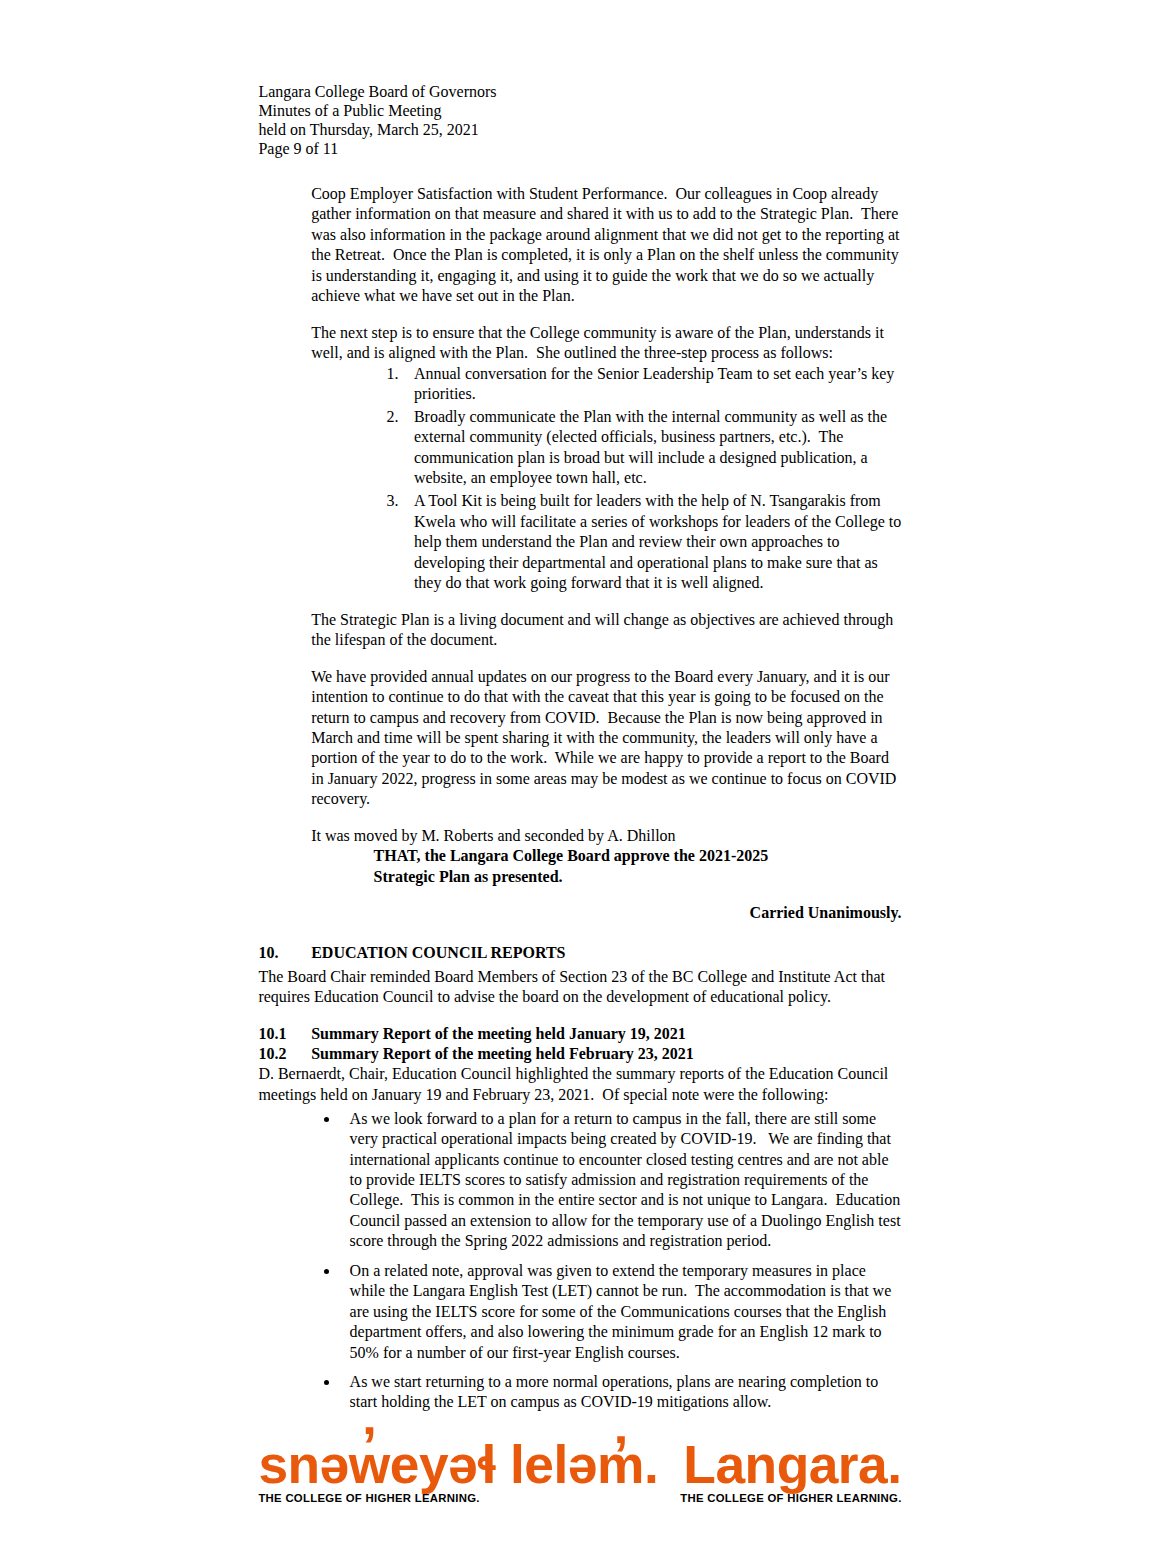Langara College Board of Governors
Minutes of a Public Meeting
held on Thursday, March 25, 2021
Page 9 of 11
Coop Employer Satisfaction with Student Performance. Our colleagues in Coop already gather information on that measure and shared it with us to add to the Strategic Plan. There was also information in the package around alignment that we did not get to the reporting at the Retreat. Once the Plan is completed, it is only a Plan on the shelf unless the community is understanding it, engaging it, and using it to guide the work that we do so we actually achieve what we have set out in the Plan.
The next step is to ensure that the College community is aware of the Plan, understands it well, and is aligned with the Plan. She outlined the three-step process as follows:
Annual conversation for the Senior Leadership Team to set each year’s key priorities.
Broadly communicate the Plan with the internal community as well as the external community (elected officials, business partners, etc.). The communication plan is broad but will include a designed publication, a website, an employee town hall, etc.
A Tool Kit is being built for leaders with the help of N. Tsangarakis from Kwela who will facilitate a series of workshops for leaders of the College to help them understand the Plan and review their own approaches to developing their departmental and operational plans to make sure that as they do that work going forward that it is well aligned.
The Strategic Plan is a living document and will change as objectives are achieved through the lifespan of the document.
We have provided annual updates on our progress to the Board every January, and it is our intention to continue to do that with the caveat that this year is going to be focused on the return to campus and recovery from COVID. Because the Plan is now being approved in March and time will be spent sharing it with the community, the leaders will only have a portion of the year to do to the work. While we are happy to provide a report to the Board in January 2022, progress in some areas may be modest as we continue to focus on COVID recovery.
It was moved by M. Roberts and seconded by A. Dhillon
THAT, the Langara College Board approve the 2021-2025
Strategic Plan as presented.
Carried Unanimously.
10. EDUCATION COUNCIL REPORTS
The Board Chair reminded Board Members of Section 23 of the BC College and Institute Act that requires Education Council to advise the board on the development of educational policy.
10.1 Summary Report of the meeting held January 19, 2021
10.2 Summary Report of the meeting held February 23, 2021
D. Bernaerdt, Chair, Education Council highlighted the summary reports of the Education Council meetings held on January 19 and February 23, 2021. Of special note were the following:
As we look forward to a plan for a return to campus in the fall, there are still some very practical operational impacts being created by COVID-19. We are finding that international applicants continue to encounter closed testing centres and are not able to provide IELTS scores to satisfy admission and registration requirements of the College. This is common in the entire sector and is not unique to Langara. Education Council passed an extension to allow for the temporary use of a Duolingo English test score through the Spring 2022 admissions and registration period.
On a related note, approval was given to extend the temporary measures in place while the Langara English Test (LET) cannot be run. The accommodation is that we are using the IELTS score for some of the Communications courses that the English department offers, and also lowering the minimum grade for an English 12 mark to 50% for a number of our first-year English courses.
As we start returning to a more normal operations, plans are nearing completion to start holding the LET on campus as COVID-19 mitigations allow.
snəw̓eyəɬ leləm̓.
THE COLLEGE OF HIGHER LEARNING.
Langara.
THE COLLEGE OF HIGHER LEARNING.